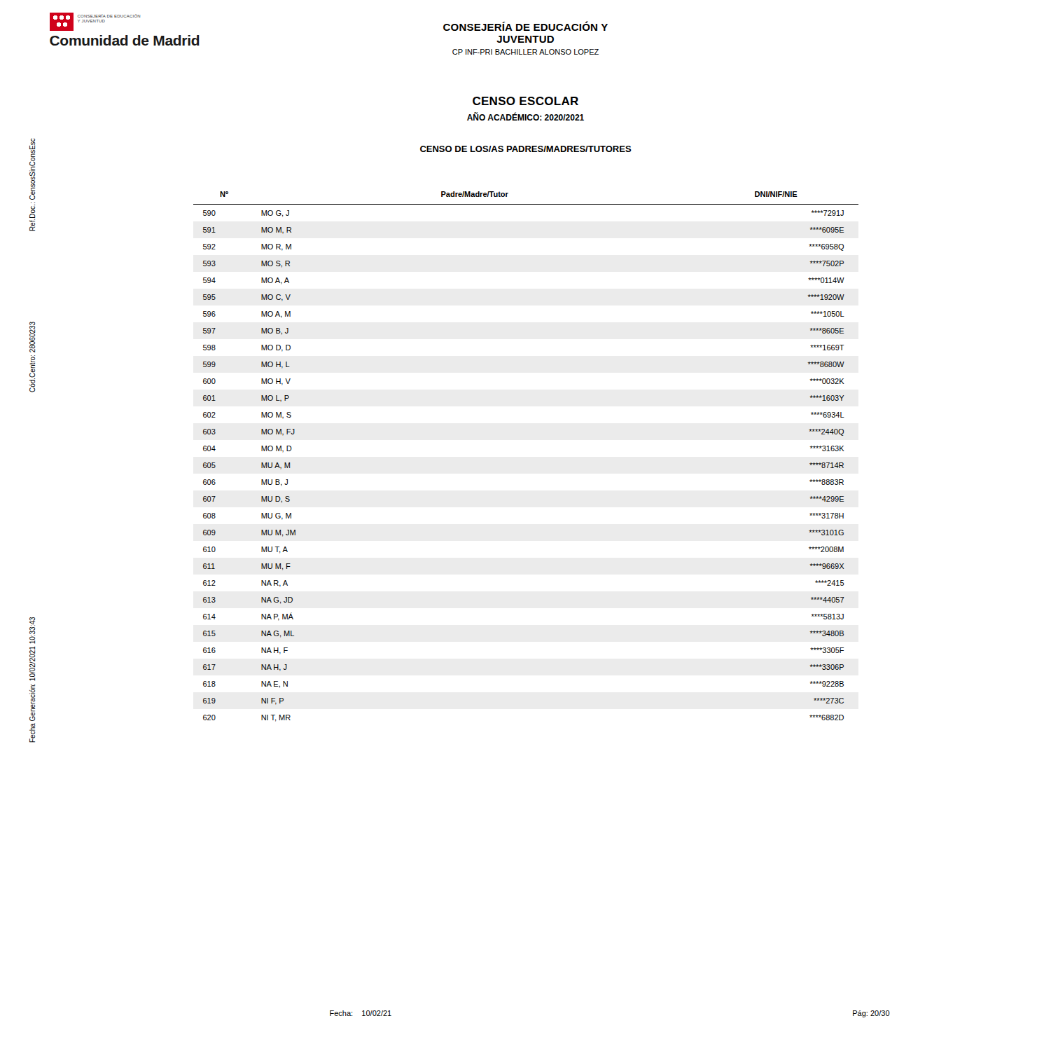Ref.Doc.: CensosSinConsEsc
Cód.Centro: 28060233
Fecha Generación: 10/02/2021 10:33:43
CONSEJERÍA DE EDUCACIÓN
Y JUVENTUD Comunidad de Madrid
CONSEJERÍA DE EDUCACIÓN Y
JUVENTUD
CP INF-PRI BACHILLER ALONSO LOPEZ
CENSO ESCOLAR
AÑO ACADÉMICO: 2020/2021
CENSO DE LOS/AS PADRES/MADRES/TUTORES
| Nº | Padre/Madre/Tutor | DNI/NIF/NIE |
| --- | --- | --- |
| 590 | MO G, J | ****7291J |
| 591 | MO M, R | ****6095E |
| 592 | MO R, M | ****6958Q |
| 593 | MO S, R | ****7502P |
| 594 | MO A, A | ****0114W |
| 595 | MO C, V | ****1920W |
| 596 | MO A, M | ****1050L |
| 597 | MO B, J | ****8605E |
| 598 | MO D, D | ****1669T |
| 599 | MO H, L | ****8680W |
| 600 | MO H, V | ****0032K |
| 601 | MO L, P | ****1603Y |
| 602 | MO M, S | ****6934L |
| 603 | MO M, FJ | ****2440Q |
| 604 | MO M, D | ****3163K |
| 605 | MU A, M | ****8714R |
| 606 | MU B, J | ****8883R |
| 607 | MU D, S | ****4299E |
| 608 | MU G, M | ****3178H |
| 609 | MU M, JM | ****3101G |
| 610 | MU T, A | ****2008M |
| 611 | MU M, F | ****9669X |
| 612 | NA R, A | ****2415 |
| 613 | NA G, JD | ****44057 |
| 614 | NA P, MÁ | ****5813J |
| 615 | NA G, ML | ****3480B |
| 616 | NA H, F | ****3305F |
| 617 | NA H, J | ****3306P |
| 618 | NA E, N | ****9228B |
| 619 | NI F, P | ****273C |
| 620 | NI T, MR | ****6882D |
Fecha: 10/02/21 Pág: 20/30